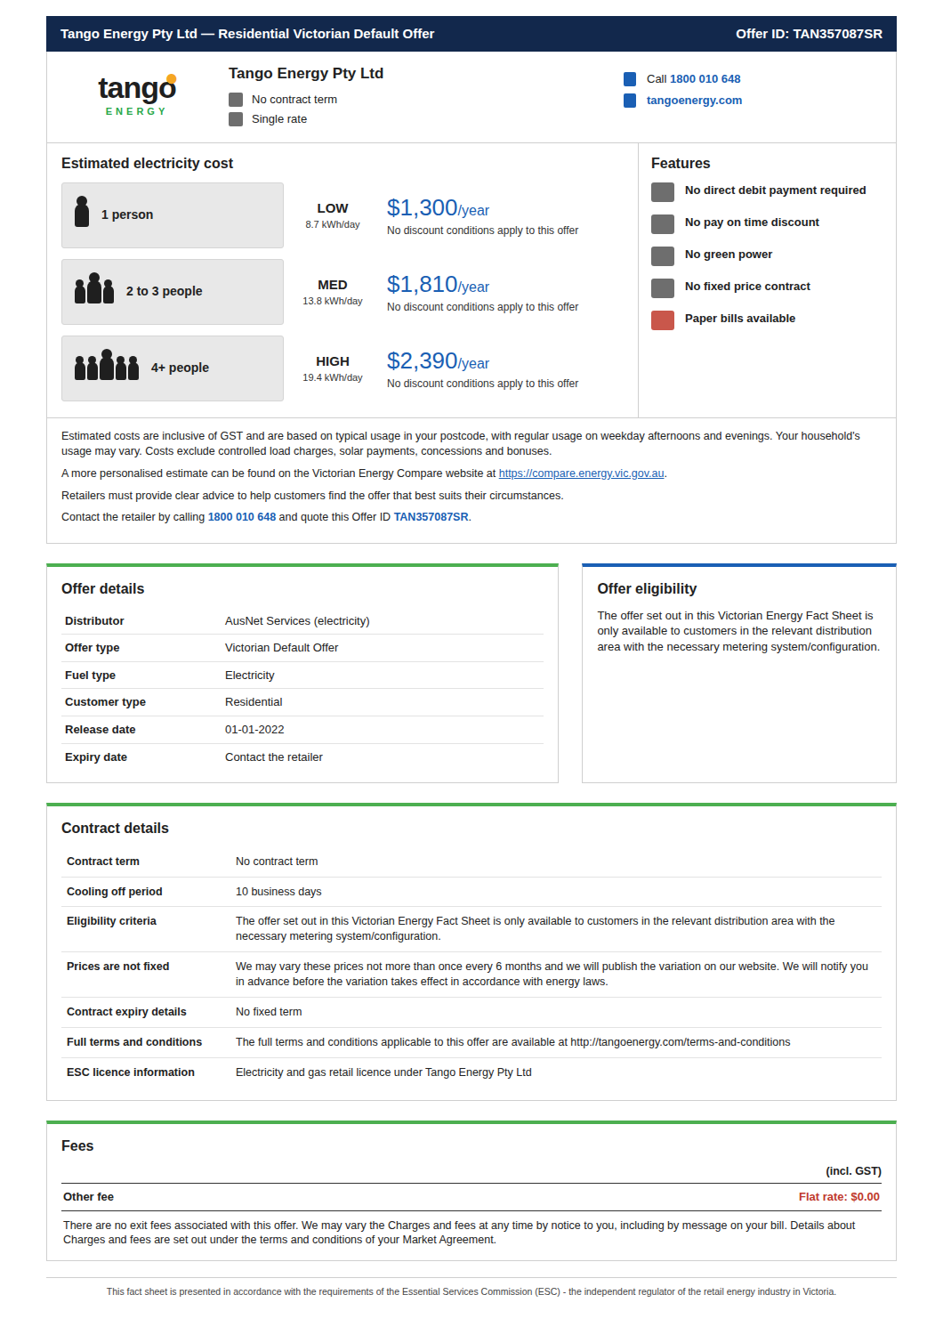Tango Energy Pty Ltd — Residential Victorian Default Offer
Offer ID: TAN357087SR
tango●
ENERGY
Tango Energy Pty Ltd
No contract term
Single rate
Call 1800 010 648
tangoenergy.com
Estimated electricity cost
1 person
LOW
8.7 kWh/day
$1,300/year
No discount conditions apply to this offer
2 to 3 people
MED
13.8 kWh/day
$1,810/year
No discount conditions apply to this offer
4+ people
HIGH
19.4 kWh/day
$2,390/year
No discount conditions apply to this offer
Features
No direct debit payment required
No pay on time discount
No green power
No fixed price contract
Paper bills available
Estimated costs are inclusive of GST and are based on typical usage in your postcode, with regular usage on weekday afternoons and evenings. Your household's usage may vary. Costs exclude controlled load charges, solar payments, concessions and bonuses.
A more personalised estimate can be found on the Victorian Energy Compare website at https://compare.energy.vic.gov.au.
Retailers must provide clear advice to help customers find the offer that best suits their circumstances.
Contact the retailer by calling 1800 010 648 and quote this Offer ID TAN357087SR.
Offer details
| Distributor | AusNet Services (electricity) |
| Offer type | Victorian Default Offer |
| Fuel type | Electricity |
| Customer type | Residential |
| Release date | 01-01-2022 |
| Expiry date | Contact the retailer |
Offer eligibility
The offer set out in this Victorian Energy Fact Sheet is only available to customers in the relevant distribution area with the necessary metering system/configuration.
Contract details
| Contract term | No contract term |
| Cooling off period | 10 business days |
| Eligibility criteria | The offer set out in this Victorian Energy Fact Sheet is only available to customers in the relevant distribution area with the necessary metering system/configuration. |
| Prices are not fixed | We may vary these prices not more than once every 6 months and we will publish the variation on our website. We will notify you in advance before the variation takes effect in accordance with energy laws. |
| Contract expiry details | No fixed term |
| Full terms and conditions | The full terms and conditions applicable to this offer are available at http://tangoenergy.com/terms-and-conditions |
| ESC licence information | Electricity and gas retail licence under Tango Energy Pty Ltd |
Fees
(incl. GST)
Other fee
Flat rate: $0.00
There are no exit fees associated with this offer. We may vary the Charges and fees at any time by notice to you, including by message on your bill. Details about Charges and fees are set out under the terms and conditions of your Market Agreement.
This fact sheet is presented in accordance with the requirements of the Essential Services Commission (ESC) - the independent regulator of the retail energy industry in Victoria.